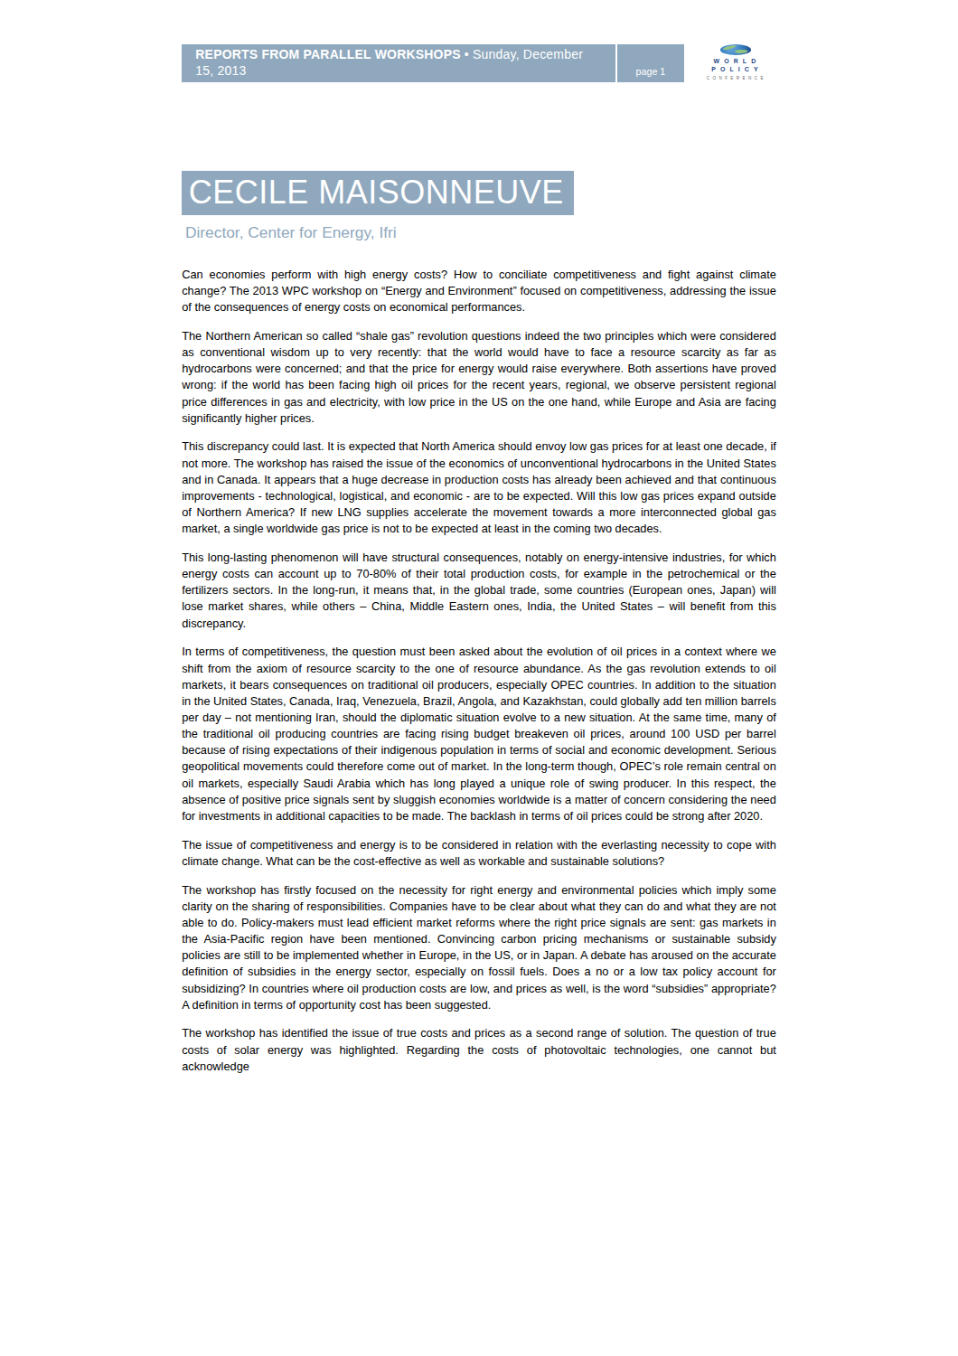REPORTS FROM PARALLEL WORKSHOPS • Sunday, December 15, 2013
page 1
W O R L D
P O L I C Y
C O N F E R E N C E
CECILE MAISONNEUVE
Director, Center for Energy, Ifri
Can economies perform with high energy costs? How to conciliate competitiveness and fight against climate change? The 2013 WPC workshop on “Energy and Environment” focused on competitiveness, addressing the issue of the consequences of energy costs on economical performances.
The Northern American so called “shale gas” revolution questions indeed the two principles which were considered as conventional wisdom up to very recently: that the world would have to face a resource scarcity as far as hydrocarbons were concerned; and that the price for energy would raise everywhere. Both assertions have proved wrong: if the world has been facing high oil prices for the recent years, regional, we observe persistent regional price differences in gas and electricity, with low price in the US on the one hand, while Europe and Asia are facing significantly higher prices.
This discrepancy could last. It is expected that North America should envoy low gas prices for at least one decade, if not more. The workshop has raised the issue of the economics of unconventional hydrocarbons in the United States and in Canada. It appears that a huge decrease in production costs has already been achieved and that continuous improvements - technological, logistical, and economic - are to be expected. Will this low gas prices expand outside of Northern America? If new LNG supplies accelerate the movement towards a more interconnected global gas market, a single worldwide gas price is not to be expected at least in the coming two decades.
This long-lasting phenomenon will have structural consequences, notably on energy-intensive industries, for which energy costs can account up to 70-80% of their total production costs, for example in the petrochemical or the fertilizers sectors. In the long-run, it means that, in the global trade, some countries (European ones, Japan) will lose market shares, while others – China, Middle Eastern ones, India, the United States – will benefit from this discrepancy.
In terms of competitiveness, the question must been asked about the evolution of oil prices in a context where we shift from the axiom of resource scarcity to the one of resource abundance. As the gas revolution extends to oil markets, it bears consequences on traditional oil producers, especially OPEC countries. In addition to the situation in the United States, Canada, Iraq, Venezuela, Brazil, Angola, and Kazakhstan, could globally add ten million barrels per day – not mentioning Iran, should the diplomatic situation evolve to a new situation. At the same time, many of the traditional oil producing countries are facing rising budget breakeven oil prices, around 100 USD per barrel because of rising expectations of their indigenous population in terms of social and economic development. Serious geopolitical movements could therefore come out of market. In the long-term though, OPEC’s role remain central on oil markets, especially Saudi Arabia which has long played a unique role of swing producer. In this respect, the absence of positive price signals sent by sluggish economies worldwide is a matter of concern considering the need for investments in additional capacities to be made. The backlash in terms of oil prices could be strong after 2020.
The issue of competitiveness and energy is to be considered in relation with the everlasting necessity to cope with climate change. What can be the cost-effective as well as workable and sustainable solutions?
The workshop has firstly focused on the necessity for right energy and environmental policies which imply some clarity on the sharing of responsibilities. Companies have to be clear about what they can do and what they are not able to do. Policy-makers must lead efficient market reforms where the right price signals are sent: gas markets in the Asia-Pacific region have been mentioned. Convincing carbon pricing mechanisms or sustainable subsidy policies are still to be implemented whether in Europe, in the US, or in Japan. A debate has aroused on the accurate definition of subsidies in the energy sector, especially on fossil fuels. Does a no or a low tax policy account for subsidizing? In countries where oil production costs are low, and prices as well, is the word “subsidies” appropriate? A definition in terms of opportunity cost has been suggested.
The workshop has identified the issue of true costs and prices as a second range of solution. The question of true costs of solar energy was highlighted. Regarding the costs of photovoltaic technologies, one cannot but acknowledge